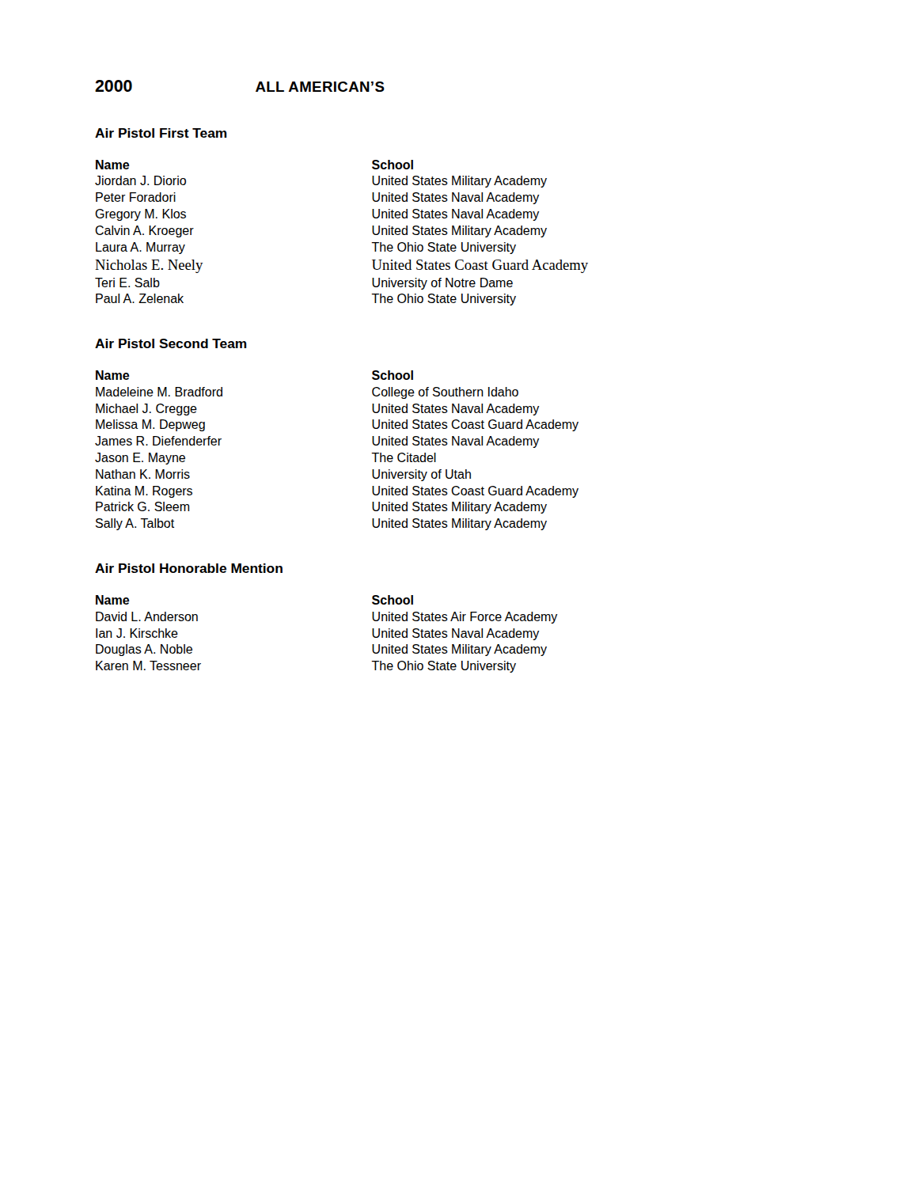2000
ALL AMERICAN’S
Air Pistol First Team
| Name | School |
| --- | --- |
| Jiordan J. Diorio | United States Military Academy |
| Peter Foradori | United States Naval Academy |
| Gregory M. Klos | United States Naval Academy |
| Calvin A. Kroeger | United States Military Academy |
| Laura A. Murray | The Ohio State University |
| Nicholas E. Neely | United States Coast Guard Academy |
| Teri E. Salb | University of Notre Dame |
| Paul A. Zelenak | The Ohio State University |
Air Pistol Second Team
| Name | School |
| --- | --- |
| Madeleine M. Bradford | College of Southern Idaho |
| Michael J. Cregge | United States Naval Academy |
| Melissa M. Depweg | United States Coast Guard Academy |
| James R. Diefenderfer | United States Naval Academy |
| Jason E. Mayne | The Citadel |
| Nathan K. Morris | University of Utah |
| Katina M. Rogers | United States Coast Guard Academy |
| Patrick G. Sleem | United States Military Academy |
| Sally A. Talbot | United States Military Academy |
Air Pistol Honorable Mention
| Name | School |
| --- | --- |
| David L. Anderson | United States Air Force Academy |
| Ian J. Kirschke | United States Naval Academy |
| Douglas A. Noble | United States Military Academy |
| Karen M. Tessneer | The Ohio State University |